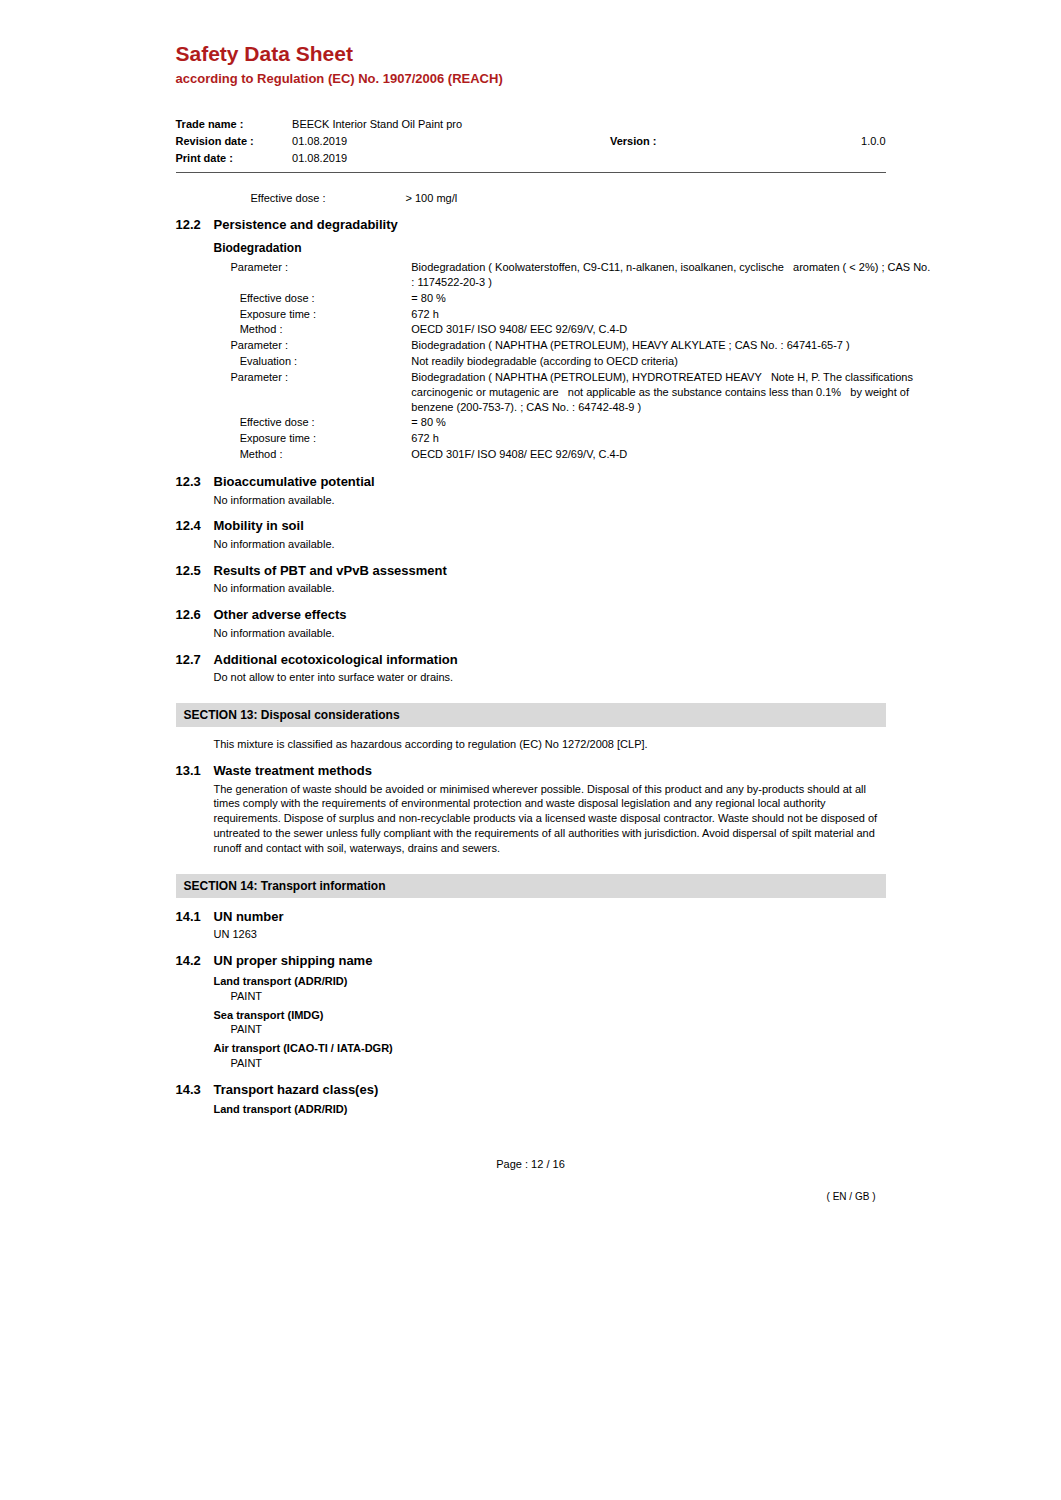Safety Data Sheet
according to Regulation (EC) No. 1907/2006 (REACH)
| Trade name : | BEECK Interior Stand Oil Paint pro | | |
| Revision date : | 01.08.2019 | Version : | 1.0.0 |
| Print date : | 01.08.2019 | | |
Effective dose :> 100 mg/l
12.2 Persistence and degradability
Biodegradation
| Parameter : | Biodegradation ( Koolwaterstoffen, C9-C11, n-alkanen, isoalkanen, cyclische aromaten ( < 2%) ; CAS No. : 1174522-20-3 ) |
| Effective dose : | = 80 % |
| Exposure time : | 672 h |
| Method : | OECD 301F/ ISO 9408/ EEC 92/69/V, C.4-D |
| Parameter : | Biodegradation ( NAPHTHA (PETROLEUM), HEAVY ALKYLATE ; CAS No. : 64741-65-7 ) |
| Evaluation : | Not readily biodegradable (according to OECD criteria) |
| Parameter : | Biodegradation ( NAPHTHA (PETROLEUM), HYDROTREATED HEAVY Note H, P. The classifications carcinogenic or mutagenic are not applicable as the substance contains less than 0.1% by weight of benzene (200-753-7). ; CAS No. : 64742-48-9 ) |
| Effective dose : | = 80 % |
| Exposure time : | 672 h |
| Method : | OECD 301F/ ISO 9408/ EEC 92/69/V, C.4-D |
12.3 Bioaccumulative potential
No information available.
12.4 Mobility in soil
No information available.
12.5 Results of PBT and vPvB assessment
No information available.
12.6 Other adverse effects
No information available.
12.7 Additional ecotoxicological information
Do not allow to enter into surface water or drains.
SECTION 13: Disposal considerations
This mixture is classified as hazardous according to regulation (EC) No 1272/2008 [CLP].
13.1 Waste treatment methods
The generation of waste should be avoided or minimised wherever possible. Disposal of this product and any by-products should at all times comply with the requirements of environmental protection and waste disposal legislation and any regional local authority requirements. Dispose of surplus and non-recyclable products via a licensed waste disposal contractor. Waste should not be disposed of untreated to the sewer unless fully compliant with the requirements of all authorities with jurisdiction. Avoid dispersal of spilt material and runoff and contact with soil, waterways, drains and sewers.
SECTION 14: Transport information
14.1 UN number
UN 1263
14.2 UN proper shipping name
Land transport (ADR/RID)
PAINT
Sea transport (IMDG)
PAINT
Air transport (ICAO-TI / IATA-DGR)
PAINT
14.3 Transport hazard class(es)
Land transport (ADR/RID)
Page : 12 / 16
( EN / GB )